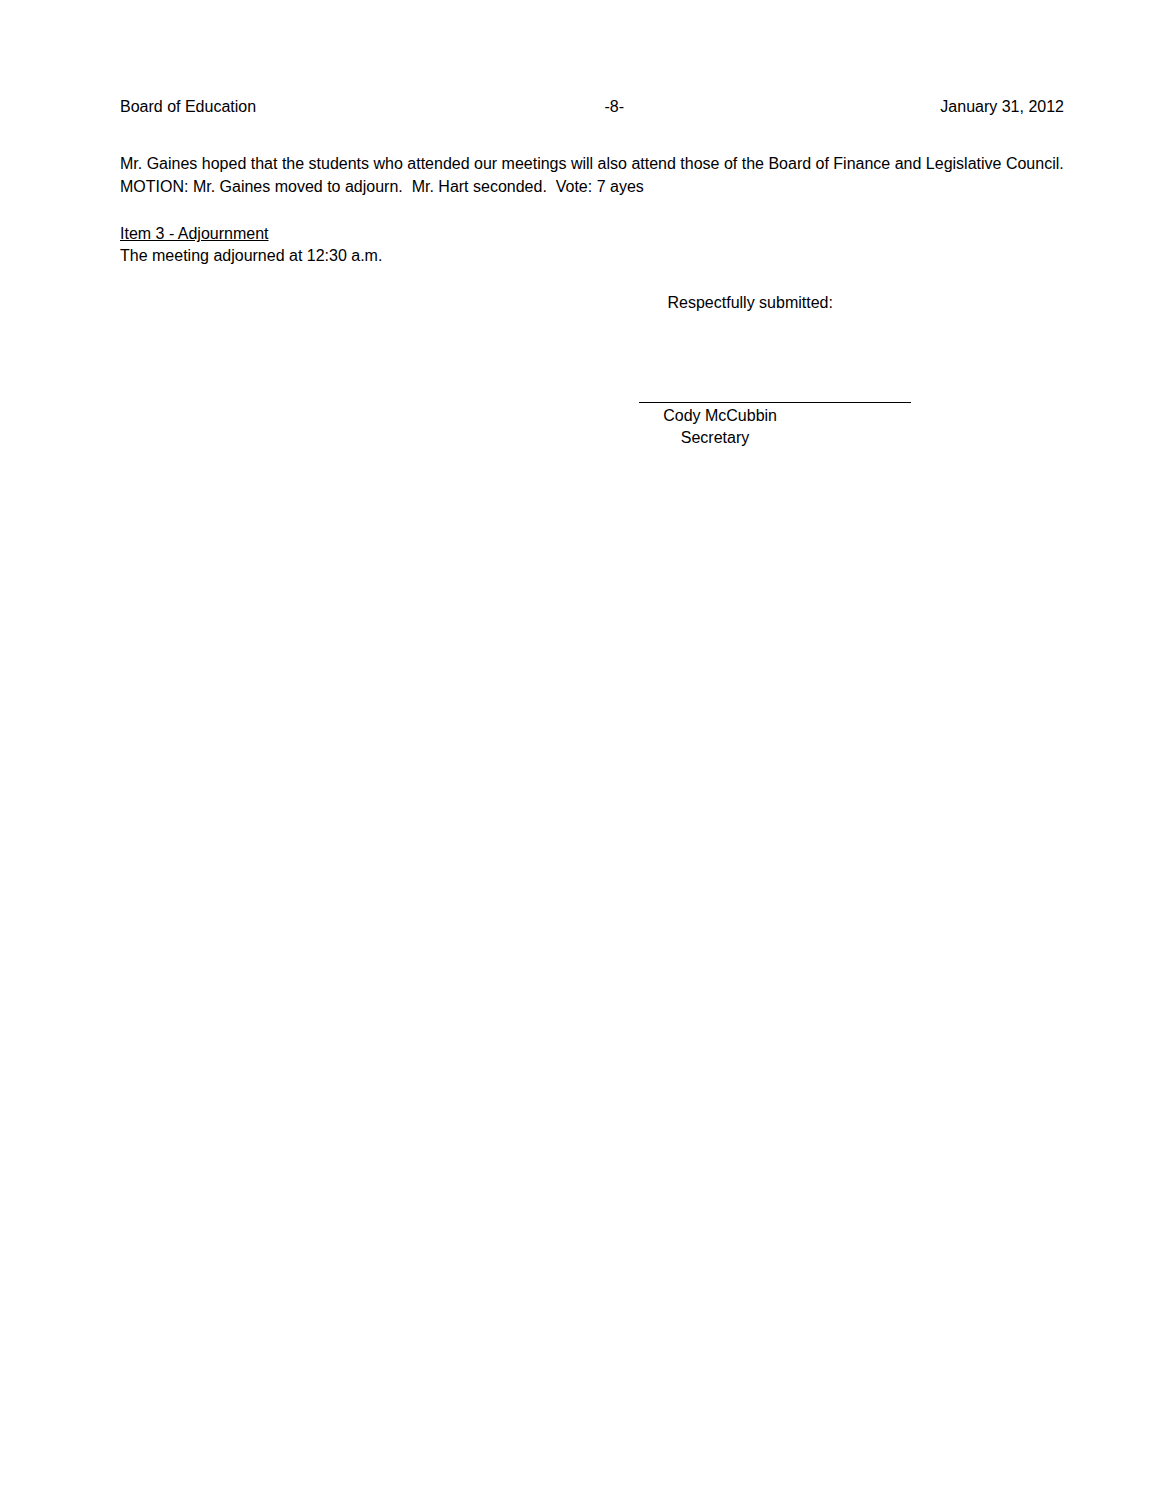Board of Education
-8-
January 31, 2012
Mr. Gaines hoped that the students who attended our meetings will also attend those of the Board of Finance and Legislative Council.
MOTION: Mr. Gaines moved to adjourn. Mr. Hart seconded. Vote: 7 ayes
Item 3 - Adjournment
The meeting adjourned at 12:30 a.m.
Respectfully submitted:
Cody McCubbin
Secretary